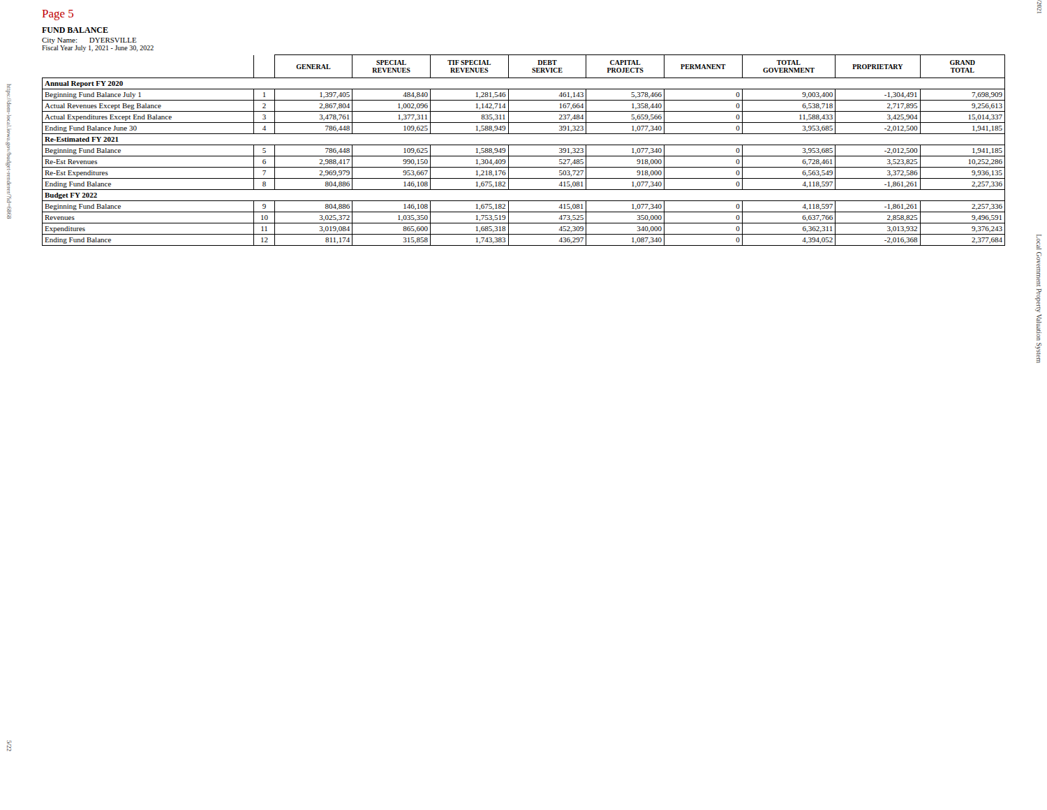https://dom-local.iowa.gov/budget-renderer/?id=6868
5/22
3/16/2021
Local Government Property Valuation System
Page 5
FUND BALANCE
City Name: DYERSVILLE
Fiscal Year July 1, 2021 - June 30, 2022
| | | GENERAL | SPECIAL REVENUES | TIF SPECIAL REVENUES | DEBT SERVICE | CAPITAL PROJECTS | PERMANENT | TOTAL GOVERNMENT | PROPRIETARY | GRAND TOTAL |
| --- | --- | --- | --- | --- | --- | --- | --- | --- | --- | --- |
| Annual Report FY 2020 |
| Beginning Fund Balance July 1 | 1 | 1,397,405 | 484,840 | 1,281,546 | 461,143 | 5,378,466 | 0 | 9,003,400 | -1,304,491 | 7,698,909 |
| Actual Revenues Except Beg Balance | 2 | 2,867,804 | 1,002,096 | 1,142,714 | 167,664 | 1,358,440 | 0 | 6,538,718 | 2,717,895 | 9,256,613 |
| Actual Expenditures Except End Balance | 3 | 3,478,761 | 1,377,311 | 835,311 | 237,484 | 5,659,566 | 0 | 11,588,433 | 3,425,904 | 15,014,337 |
| Ending Fund Balance June 30 | 4 | 786,448 | 109,625 | 1,588,949 | 391,323 | 1,077,340 | 0 | 3,953,685 | -2,012,500 | 1,941,185 |
| Re-Estimated FY 2021 |
| Beginning Fund Balance | 5 | 786,448 | 109,625 | 1,588,949 | 391,323 | 1,077,340 | 0 | 3,953,685 | -2,012,500 | 1,941,185 |
| Re-Est Revenues | 6 | 2,988,417 | 990,150 | 1,304,409 | 527,485 | 918,000 | 0 | 6,728,461 | 3,523,825 | 10,252,286 |
| Re-Est Expenditures | 7 | 2,969,979 | 953,667 | 1,218,176 | 503,727 | 918,000 | 0 | 6,563,549 | 3,372,586 | 9,936,135 |
| Ending Fund Balance | 8 | 804,886 | 146,108 | 1,675,182 | 415,081 | 1,077,340 | 0 | 4,118,597 | -1,861,261 | 2,257,336 |
| Budget FY 2022 |
| Beginning Fund Balance | 9 | 804,886 | 146,108 | 1,675,182 | 415,081 | 1,077,340 | 0 | 4,118,597 | -1,861,261 | 2,257,336 |
| Revenues | 10 | 3,025,372 | 1,035,350 | 1,753,519 | 473,525 | 350,000 | 0 | 6,637,766 | 2,858,825 | 9,496,591 |
| Expenditures | 11 | 3,019,084 | 865,600 | 1,685,318 | 452,309 | 340,000 | 0 | 6,362,311 | 3,013,932 | 9,376,243 |
| Ending Fund Balance | 12 | 811,174 | 315,858 | 1,743,383 | 436,297 | 1,087,340 | 0 | 4,394,052 | -2,016,368 | 2,377,684 |